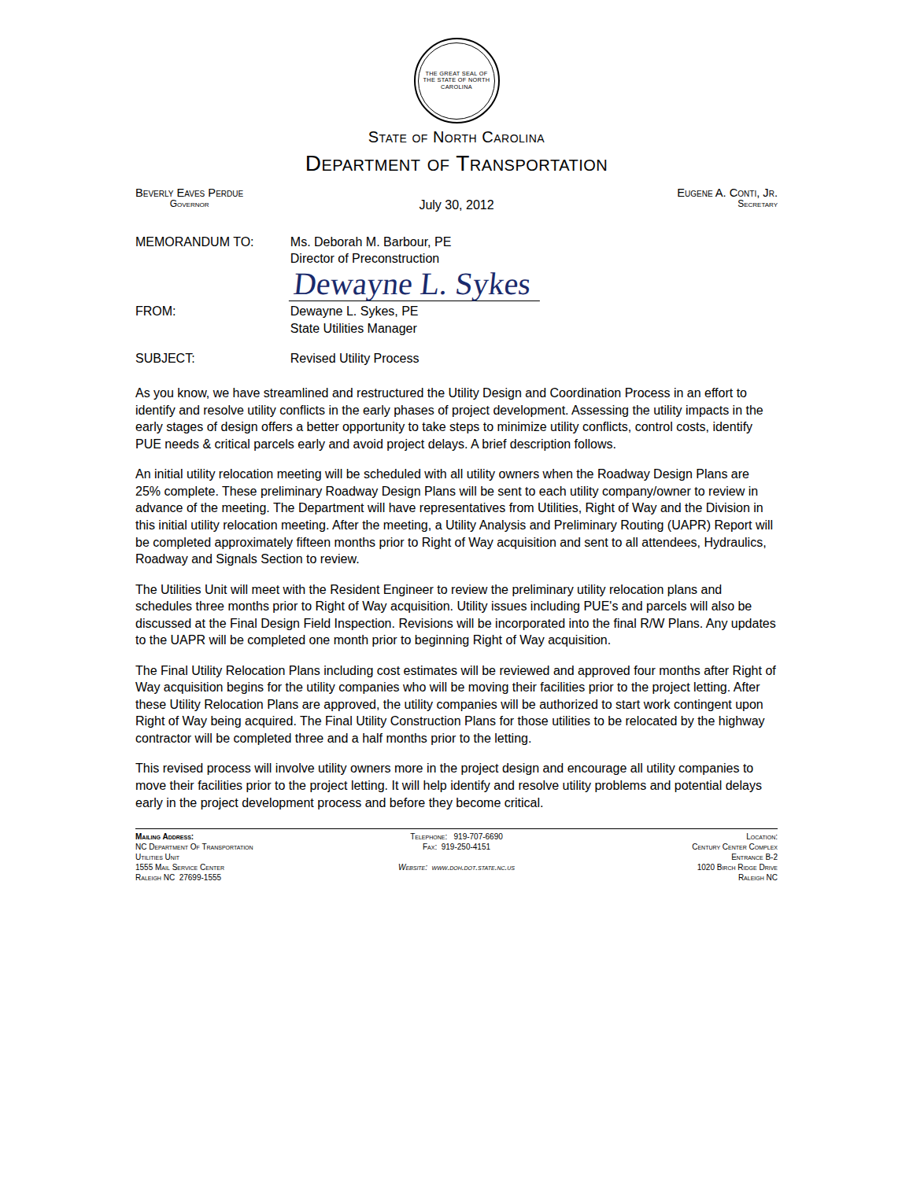THE GREAT SEAL OF THE STATE OF NORTH CAROLINA
State of North Carolina
Department of Transportation
Beverly Eaves Perdue
Governor
Eugene A. Conti, Jr.
Secretary
July 30, 2012
MEMORANDUM TO:
Ms. Deborah M. Barbour, PE
Director of Preconstruction
Dewayne L. Sykes
FROM:
Dewayne L. Sykes, PE
State Utilities Manager
SUBJECT:
Revised Utility Process
As you know, we have streamlined and restructured the Utility Design and Coordination Process in an effort to identify and resolve utility conflicts in the early phases of project development. Assessing the utility impacts in the early stages of design offers a better opportunity to take steps to minimize utility conflicts, control costs, identify PUE needs & critical parcels early and avoid project delays. A brief description follows.
An initial utility relocation meeting will be scheduled with all utility owners when the Roadway Design Plans are 25% complete. These preliminary Roadway Design Plans will be sent to each utility company/owner to review in advance of the meeting. The Department will have representatives from Utilities, Right of Way and the Division in this initial utility relocation meeting. After the meeting, a Utility Analysis and Preliminary Routing (UAPR) Report will be completed approximately fifteen months prior to Right of Way acquisition and sent to all attendees, Hydraulics, Roadway and Signals Section to review.
The Utilities Unit will meet with the Resident Engineer to review the preliminary utility relocation plans and schedules three months prior to Right of Way acquisition. Utility issues including PUE's and parcels will also be discussed at the Final Design Field Inspection. Revisions will be incorporated into the final R/W Plans. Any updates to the UAPR will be completed one month prior to beginning Right of Way acquisition.
The Final Utility Relocation Plans including cost estimates will be reviewed and approved four months after Right of Way acquisition begins for the utility companies who will be moving their facilities prior to the project letting. After these Utility Relocation Plans are approved, the utility companies will be authorized to start work contingent upon Right of Way being acquired. The Final Utility Construction Plans for those utilities to be relocated by the highway contractor will be completed three and a half months prior to the letting.
This revised process will involve utility owners more in the project design and encourage all utility companies to move their facilities prior to the project letting. It will help identify and resolve utility problems and potential delays early in the project development process and before they become critical.
Mailing Address:
NC Department Of Transportation
Utilities Unit
1555 Mail Service Center
Raleigh NC 27699-1555
Telephone: 919-707-6690
Fax: 919-250-4151
Website: www.doh.dot.state.nc.us
Location:
Century Center Complex
Entrance B-2
1020 Birch Ridge Drive
Raleigh NC